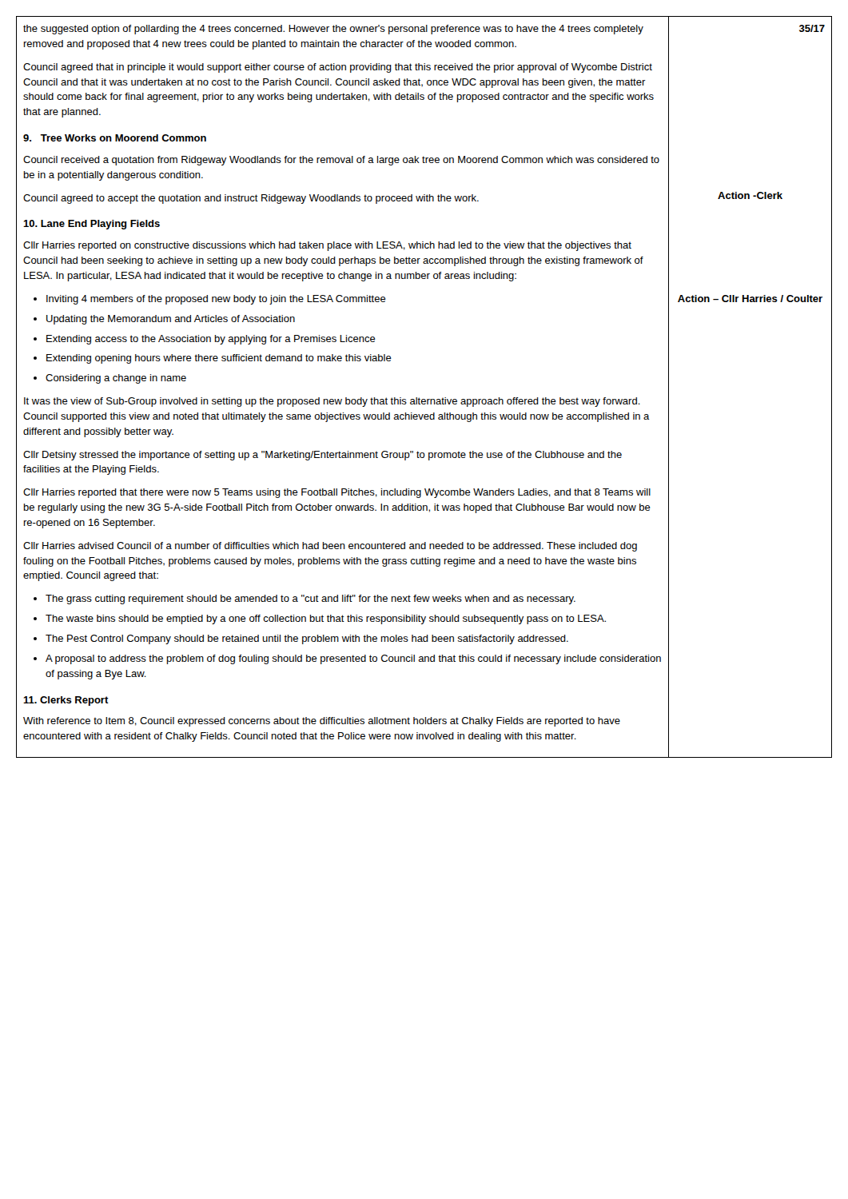| the suggested option of pollarding the 4 trees concerned. However the owner's personal preference was to have the 4 trees completely removed and proposed that 4 new trees could be planted to maintain the character of the wooded common. Council agreed that in principle it would support either course of action providing that this received the prior approval of Wycombe District Council and that it was undertaken at no cost to the Parish Council. Council asked that, once WDC approval has been given, the matter should come back for final agreement, prior to any works being undertaken, with details of the proposed contractor and the specific works that are planned. 9. Tree Works on Moorend Common Council received a quotation from Ridgeway Woodlands for the removal of a large oak tree on Moorend Common which was considered to be in a potentially dangerous condition. Council agreed to accept the quotation and instruct Ridgeway Woodlands to proceed with the work. 10. Lane End Playing Fields Cllr Harries reported on constructive discussions which had taken place with LESA, which had led to the view that the objectives that Council had been seeking to achieve in setting up a new body could perhaps be better accomplished through the existing framework of LESA. In particular, LESA had indicated that it would be receptive to change in a number of areas including: Inviting 4 members of the proposed new body to join the LESA Committee Updating the Memorandum and Articles of Association Extending access to the Association by applying for a Premises Licence Extending opening hours where there sufficient demand to make this viable Considering a change in name It was the view of Sub-Group involved in setting up the proposed new body that this alternative approach offered the best way forward. Council supported this view and noted that ultimately the same objectives would achieved although this would now be accomplished in a different and possibly better way. Cllr Detsiny stressed the importance of setting up a "Marketing/Entertainment Group" to promote the use of the Clubhouse and the facilities at the Playing Fields. Cllr Harries reported that there were now 5 Teams using the Football Pitches, including Wycombe Wanders Ladies, and that 8 Teams will be regularly using the new 3G 5-A-side Football Pitch from October onwards. In addition, it was hoped that Clubhouse Bar would now be re-opened on 16 September. Cllr Harries advised Council of a number of difficulties which had been encountered and needed to be addressed. These included dog fouling on the Football Pitches, problems caused by moles, problems with the grass cutting regime and a need to have the waste bins emptied. Council agreed that: The grass cutting requirement should be amended to a "cut and lift" for the next few weeks when and as necessary. The waste bins should be emptied by a one off collection but that this responsibility should subsequently pass on to LESA. The Pest Control Company should be retained until the problem with the moles had been satisfactorily addressed. A proposal to address the problem of dog fouling should be presented to Council and that this could if necessary include consideration of passing a Bye Law. 11. Clerks Report With reference to Item 8, Council expressed concerns about the difficulties allotment holders at Chalky Fields are reported to have encountered with a resident of Chalky Fields. Council noted that the Police were now involved in dealing with this matter. | 35/17 Action -Clerk Action – Cllr Harries / Coulter |